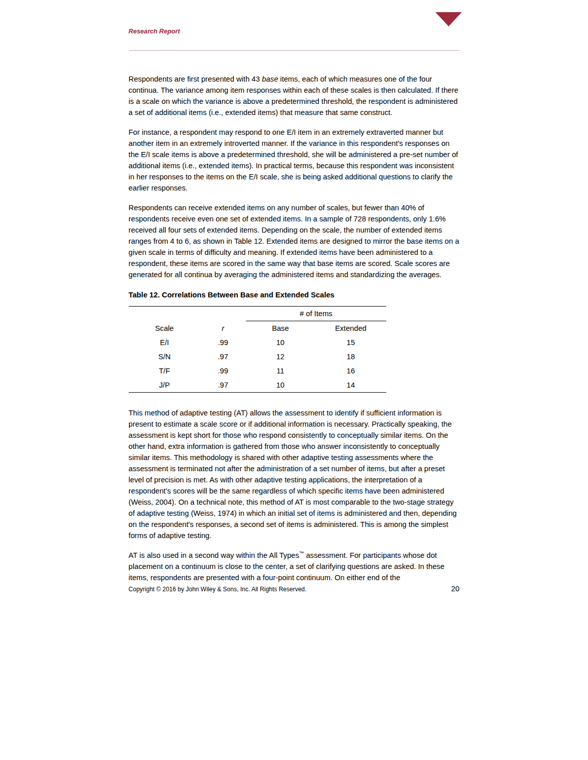Research Report
Respondents are first presented with 43 base items, each of which measures one of the four continua. The variance among item responses within each of these scales is then calculated. If there is a scale on which the variance is above a predetermined threshold, the respondent is administered a set of additional items (i.e., extended items) that measure that same construct.
For instance, a respondent may respond to one E/I item in an extremely extraverted manner but another item in an extremely introverted manner. If the variance in this respondent's responses on the E/I scale items is above a predetermined threshold, she will be administered a pre-set number of additional items (i.e., extended items). In practical terms, because this respondent was inconsistent in her responses to the items on the E/I scale, she is being asked additional questions to clarify the earlier responses.
Respondents can receive extended items on any number of scales, but fewer than 40% of respondents receive even one set of extended items. In a sample of 728 respondents, only 1.6% received all four sets of extended items. Depending on the scale, the number of extended items ranges from 4 to 6, as shown in Table 12. Extended items are designed to mirror the base items on a given scale in terms of difficulty and meaning. If extended items have been administered to a respondent, these items are scored in the same way that base items are scored. Scale scores are generated for all continua by averaging the administered items and standardizing the averages.
Table 12. Correlations Between Base and Extended Scales
| | | # of Items |
| --- | --- | --- |
| Scale | r | Base | Extended |
| E/I | .99 | 10 | 15 |
| S/N | .97 | 12 | 18 |
| T/F | .99 | 11 | 16 |
| J/P | .97 | 10 | 14 |
This method of adaptive testing (AT) allows the assessment to identify if sufficient information is present to estimate a scale score or if additional information is necessary. Practically speaking, the assessment is kept short for those who respond consistently to conceptually similar items. On the other hand, extra information is gathered from those who answer inconsistently to conceptually similar items. This methodology is shared with other adaptive testing assessments where the assessment is terminated not after the administration of a set number of items, but after a preset level of precision is met. As with other adaptive testing applications, the interpretation of a respondent's scores will be the same regardless of which specific items have been administered (Weiss, 2004). On a technical note, this method of AT is most comparable to the two-stage strategy of adaptive testing (Weiss, 1974) in which an initial set of items is administered and then, depending on the respondent's responses, a second set of items is administered. This is among the simplest forms of adaptive testing.
AT is also used in a second way within the All Types™ assessment. For participants whose dot placement on a continuum is close to the center, a set of clarifying questions are asked. In these items, respondents are presented with a four-point continuum. On either end of the
Copyright © 2016 by John Wiley & Sons, Inc. All Rights Reserved. 20